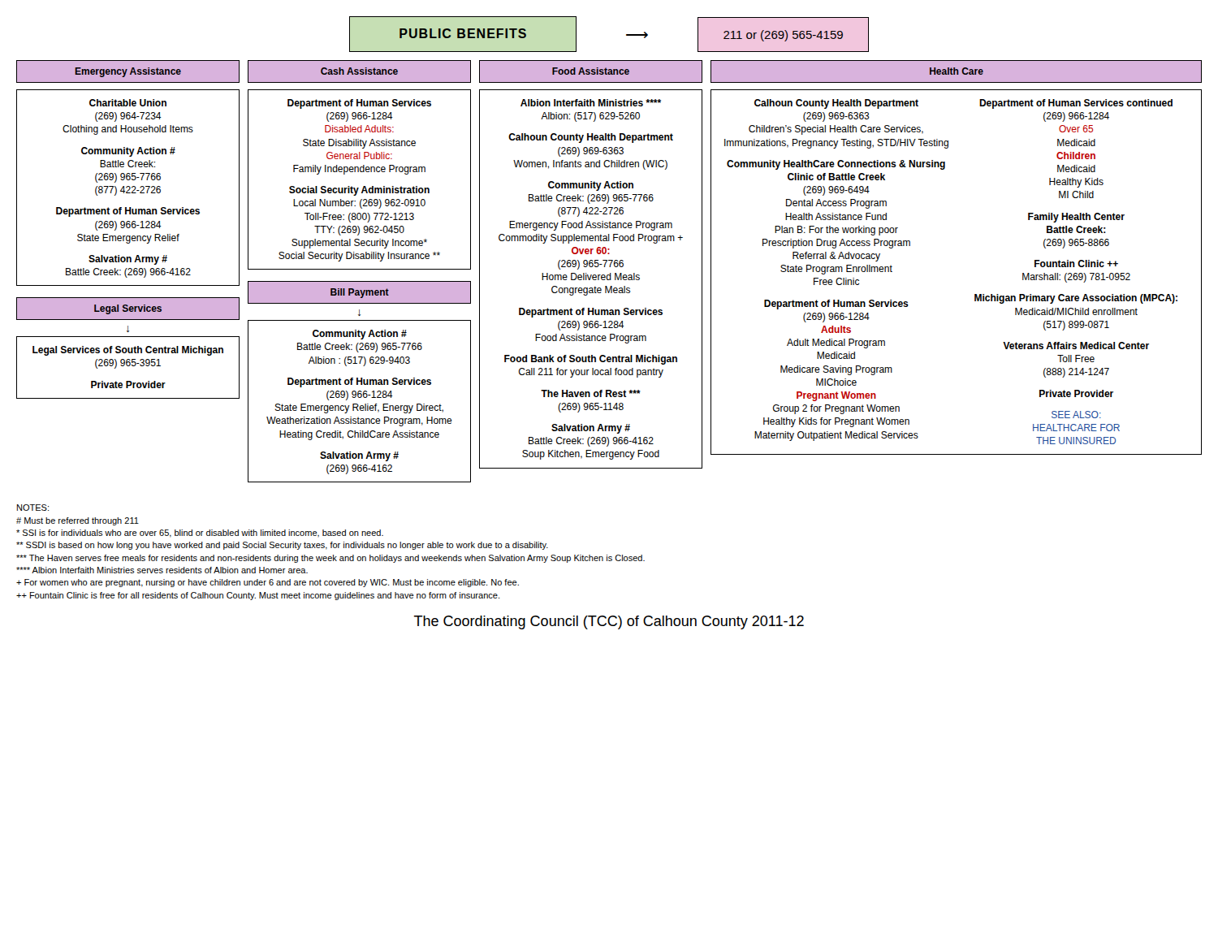PUBLIC BENEFITS
⟶
211 or (269) 565-4159
Emergency Assistance
Charitable Union
(269) 964-7234
Clothing and Household Items
Community Action #
Battle Creek:
(269) 965-7766
(877) 422-2726
Department of Human Services
(269) 966-1284
State Emergency Relief
Salvation Army #
Battle Creek: (269) 966-4162
Legal Services
↓
Legal Services of South Central Michigan
(269) 965-3951
Private Provider
Cash Assistance
Department of Human Services
(269) 966-1284
Disabled Adults:
State Disability Assistance
General Public:
Family Independence Program
Social Security Administration
Local Number: (269) 962-0910
Toll-Free: (800) 772-1213
TTY: (269) 962-0450
Supplemental Security Income*
Social Security Disability Insurance **
Bill Payment
↓
Community Action #
Battle Creek: (269) 965-7766
Albion : (517) 629-9403
Department of Human Services
(269) 966-1284
State Emergency Relief, Energy Direct, Weatherization Assistance Program, Home Heating Credit, ChildCare Assistance
Salvation Army #
(269) 966-4162
Food Assistance
Albion Interfaith Ministries ****
Albion: (517) 629-5260
Calhoun County Health Department
(269) 969-6363
Women, Infants and Children (WIC)
Community Action
Battle Creek: (269) 965-7766
(877) 422-2726
Emergency Food Assistance Program
Commodity Supplemental Food Program +
Over 60:
(269) 965-7766
Home Delivered Meals
Congregate Meals
Department of Human Services
(269) 966-1284
Food Assistance Program
Food Bank of South Central Michigan
Call 211 for your local food pantry
The Haven of Rest ***
(269) 965-1148
Salvation Army #
Battle Creek: (269) 966-4162
Soup Kitchen, Emergency Food
Health Care
Calhoun County Health Department
(269) 969-6363
Children’s Special Health Care Services, Immunizations, Pregnancy Testing, STD/HIV Testing
Community HealthCare Connections & Nursing Clinic of Battle Creek
(269) 969-6494
Dental Access Program
Health Assistance Fund
Plan B: For the working poor
Prescription Drug Access Program
Referral & Advocacy
State Program Enrollment
Free Clinic
Department of Human Services
(269) 966-1284
Adults
Adult Medical Program
Medicaid
Medicare Saving Program
MIChoice
Pregnant Women
Group 2 for Pregnant Women
Healthy Kids for Pregnant Women
Maternity Outpatient Medical Services
Department of Human Services continued
(269) 966-1284
Over 65
Medicaid
Children
Medicaid
Healthy Kids
MI Child
Family Health Center
Battle Creek:
(269) 965-8866
Fountain Clinic ++
Marshall: (269) 781-0952
Michigan Primary Care Association (MPCA):
Medicaid/MIChild enrollment
(517) 899-0871
Veterans Affairs Medical Center
Toll Free
(888) 214-1247
Private Provider
SEE ALSO:
HEALTHCARE FOR
THE UNINSURED
NOTES:
# Must be referred through 211
* SSI is for individuals who are over 65, blind or disabled with limited income, based on need.
** SSDI is based on how long you have worked and paid Social Security taxes, for individuals no longer able to work due to a disability.
*** The Haven serves free meals for residents and non-residents during the week and on holidays and weekends when Salvation Army Soup Kitchen is Closed.
**** Albion Interfaith Ministries serves residents of Albion and Homer area.
+ For women who are pregnant, nursing or have children under 6 and are not covered by WIC. Must be income eligible. No fee.
++ Fountain Clinic is free for all residents of Calhoun County. Must meet income guidelines and have no form of insurance.
The Coordinating Council (TCC) of Calhoun County 2011-12